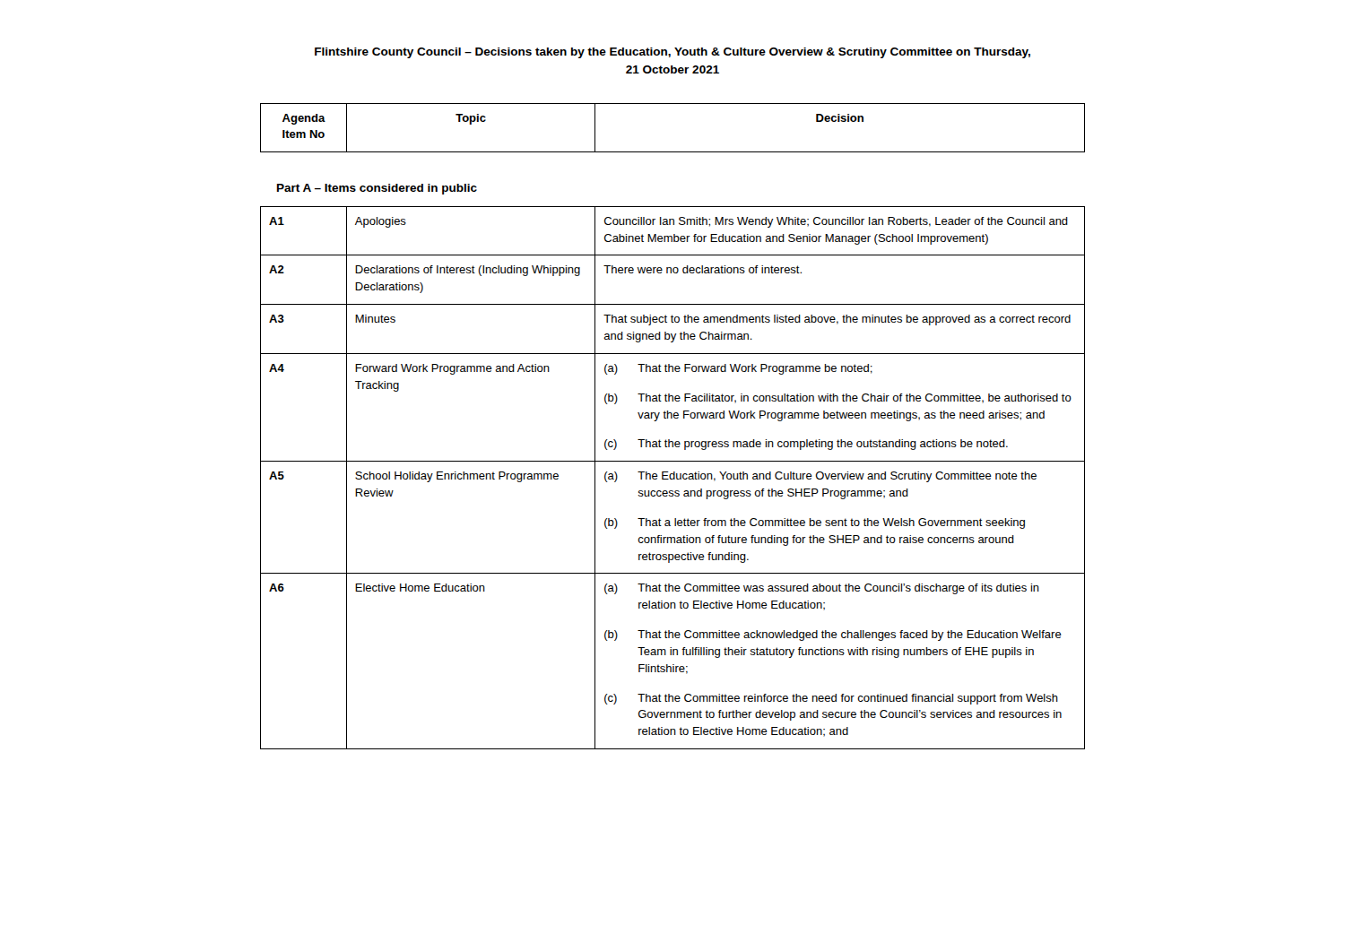Flintshire County Council – Decisions taken by the Education, Youth & Culture Overview & Scrutiny Committee on Thursday, 21 October 2021
| Agenda Item No | Topic | Decision |
| --- | --- | --- |
Part A – Items considered in public
| A1 | Apologies | Councillor Ian Smith; Mrs Wendy White; Councillor Ian Roberts, Leader of the Council and Cabinet Member for Education and Senior Manager (School Improvement) |
| A2 | Declarations of Interest (Including Whipping Declarations) | There were no declarations of interest. |
| A3 | Minutes | That subject to the amendments listed above, the minutes be approved as a correct record and signed by the Chairman. |
| A4 | Forward Work Programme and Action Tracking | (a) That the Forward Work Programme be noted; (b) That the Facilitator, in consultation with the Chair of the Committee, be authorised to vary the Forward Work Programme between meetings, as the need arises; and (c) That the progress made in completing the outstanding actions be noted. |
| A5 | School Holiday Enrichment Programme Review | (a) The Education, Youth and Culture Overview and Scrutiny Committee note the success and progress of the SHEP Programme; and (b) That a letter from the Committee be sent to the Welsh Government seeking confirmation of future funding for the SHEP and to raise concerns around retrospective funding. |
| A6 | Elective Home Education | (a) That the Committee was assured about the Council’s discharge of its duties in relation to Elective Home Education; (b) That the Committee acknowledged the challenges faced by the Education Welfare Team in fulfilling their statutory functions with rising numbers of EHE pupils in Flintshire; (c) That the Committee reinforce the need for continued financial support from Welsh Government to further develop and secure the Council’s services and resources in relation to Elective Home Education; and |